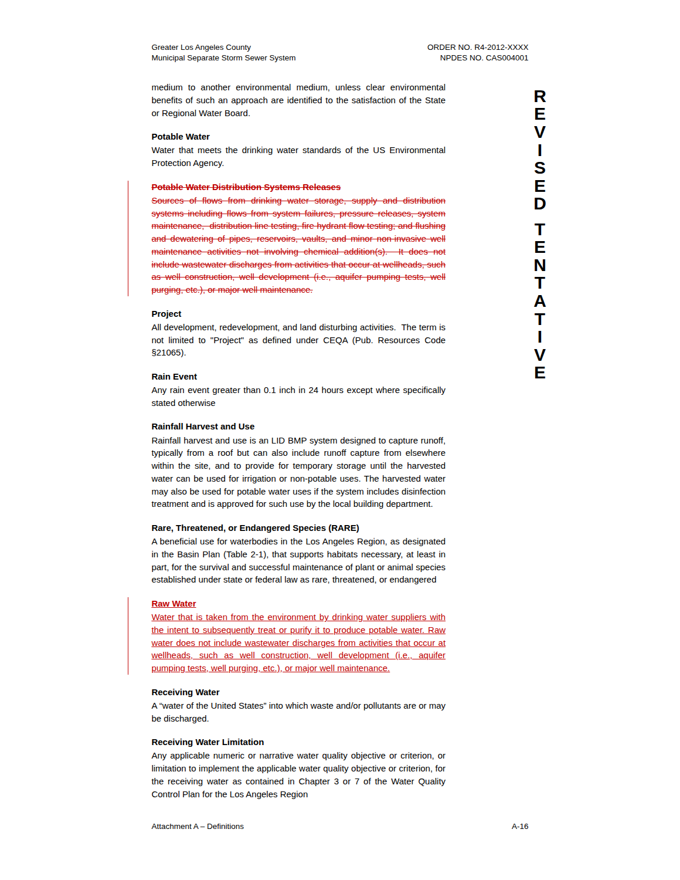Greater Los Angeles County
Municipal Separate Storm Sewer System
ORDER NO. R4-2012-XXXX
NPDES NO. CAS004001
R E V I S E D T E N T A T I V E
medium to another environmental medium, unless clear environmental benefits of such an approach are identified to the satisfaction of the State or Regional Water Board.
Potable Water
Water that meets the drinking water standards of the US Environmental Protection Agency.
Potable Water Distribution Systems Releases
Sources of flows from drinking water storage, supply and distribution systems including flows from system failures, pressure releases, system maintenance, distribution line testing, fire hydrant flow testing; and flushing and dewatering of pipes, reservoirs, vaults, and minor non-invasive well maintenance activities not involving chemical addition(s). It does not include wastewater discharges from activities that occur at wellheads, such as well construction, well development (i.e., aquifer pumping tests, well purging, etc.), or major well maintenance.
Project
All development, redevelopment, and land disturbing activities. The term is not limited to "Project" as defined under CEQA (Pub. Resources Code §21065).
Rain Event
Any rain event greater than 0.1 inch in 24 hours except where specifically stated otherwise
Rainfall Harvest and Use
Rainfall harvest and use is an LID BMP system designed to capture runoff, typically from a roof but can also include runoff capture from elsewhere within the site, and to provide for temporary storage until the harvested water can be used for irrigation or non-potable uses. The harvested water may also be used for potable water uses if the system includes disinfection treatment and is approved for such use by the local building department.
Rare, Threatened, or Endangered Species (RARE)
A beneficial use for waterbodies in the Los Angeles Region, as designated in the Basin Plan (Table 2-1), that supports habitats necessary, at least in part, for the survival and successful maintenance of plant or animal species established under state or federal law as rare, threatened, or endangered
Raw Water
Water that is taken from the environment by drinking water suppliers with the intent to subsequently treat or purify it to produce potable water. Raw water does not include wastewater discharges from activities that occur at wellheads, such as well construction, well development (i.e., aquifer pumping tests, well purging, etc.), or major well maintenance.
Receiving Water
A “water of the United States” into which waste and/or pollutants are or may be discharged.
Receiving Water Limitation
Any applicable numeric or narrative water quality objective or criterion, or limitation to implement the applicable water quality objective or criterion, for the receiving water as contained in Chapter 3 or 7 of the Water Quality Control Plan for the Los Angeles Region
Attachment A – Definitions
A-16